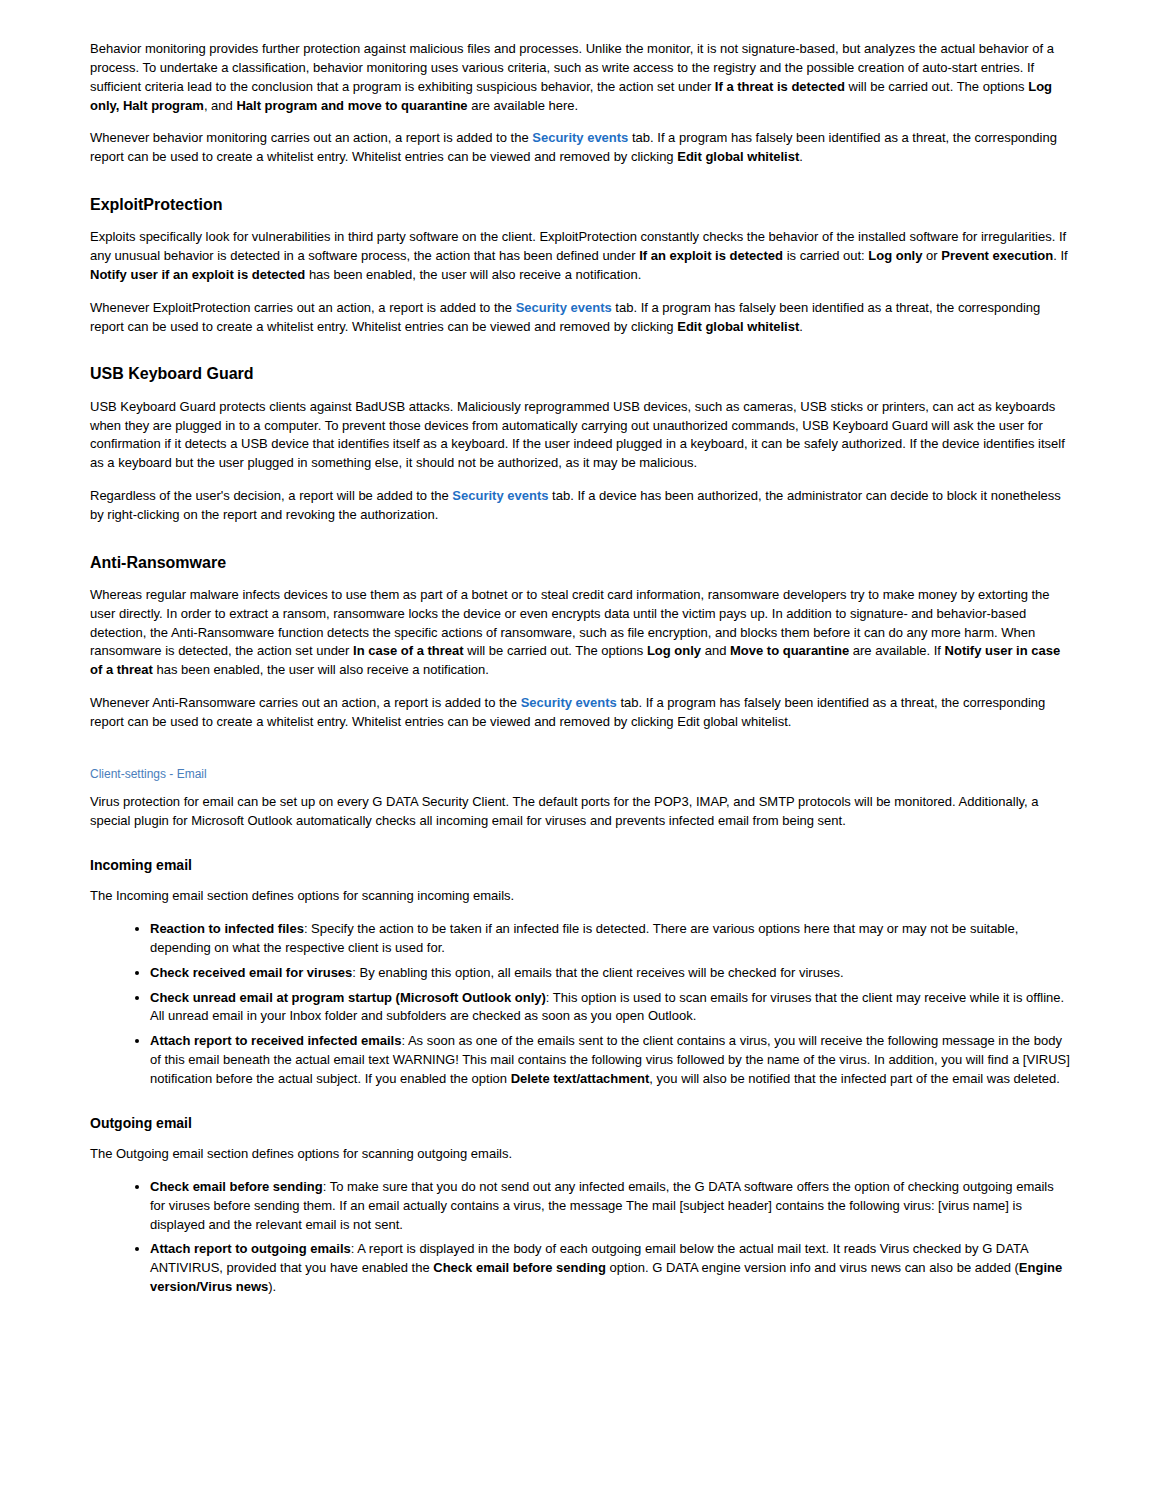Behavior monitoring provides further protection against malicious files and processes. Unlike the monitor, it is not signature-based, but analyzes the actual behavior of a process. To undertake a classification, behavior monitoring uses various criteria, such as write access to the registry and the possible creation of auto-start entries. If sufficient criteria lead to the conclusion that a program is exhibiting suspicious behavior, the action set under If a threat is detected will be carried out. The options Log only, Halt program, and Halt program and move to quarantine are available here.
Whenever behavior monitoring carries out an action, a report is added to the Security events tab. If a program has falsely been identified as a threat, the corresponding report can be used to create a whitelist entry. Whitelist entries can be viewed and removed by clicking Edit global whitelist.
ExploitProtection
Exploits specifically look for vulnerabilities in third party software on the client. ExploitProtection constantly checks the behavior of the installed software for irregularities. If any unusual behavior is detected in a software process, the action that has been defined under If an exploit is detected is carried out: Log only or Prevent execution. If Notify user if an exploit is detected has been enabled, the user will also receive a notification.
Whenever ExploitProtection carries out an action, a report is added to the Security events tab. If a program has falsely been identified as a threat, the corresponding report can be used to create a whitelist entry. Whitelist entries can be viewed and removed by clicking Edit global whitelist.
USB Keyboard Guard
USB Keyboard Guard protects clients against BadUSB attacks. Maliciously reprogrammed USB devices, such as cameras, USB sticks or printers, can act as keyboards when they are plugged in to a computer. To prevent those devices from automatically carrying out unauthorized commands, USB Keyboard Guard will ask the user for confirmation if it detects a USB device that identifies itself as a keyboard. If the user indeed plugged in a keyboard, it can be safely authorized. If the device identifies itself as a keyboard but the user plugged in something else, it should not be authorized, as it may be malicious.
Regardless of the user's decision, a report will be added to the Security events tab. If a device has been authorized, the administrator can decide to block it nonetheless by right-clicking on the report and revoking the authorization.
Anti-Ransomware
Whereas regular malware infects devices to use them as part of a botnet or to steal credit card information, ransomware developers try to make money by extorting the user directly. In order to extract a ransom, ransomware locks the device or even encrypts data until the victim pays up. In addition to signature- and behavior-based detection, the Anti-Ransomware function detects the specific actions of ransomware, such as file encryption, and blocks them before it can do any more harm. When ransomware is detected, the action set under In case of a threat will be carried out. The options Log only and Move to quarantine are available. If Notify user in case of a threat has been enabled, the user will also receive a notification.
Whenever Anti-Ransomware carries out an action, a report is added to the Security events tab. If a program has falsely been identified as a threat, the corresponding report can be used to create a whitelist entry. Whitelist entries can be viewed and removed by clicking Edit global whitelist.
Client-settings - Email
Virus protection for email can be set up on every G DATA Security Client. The default ports for the POP3, IMAP, and SMTP protocols will be monitored. Additionally, a special plugin for Microsoft Outlook automatically checks all incoming email for viruses and prevents infected email from being sent.
Incoming email
The Incoming email section defines options for scanning incoming emails.
Reaction to infected files: Specify the action to be taken if an infected file is detected. There are various options here that may or may not be suitable, depending on what the respective client is used for.
Check received email for viruses: By enabling this option, all emails that the client receives will be checked for viruses.
Check unread email at program startup (Microsoft Outlook only): This option is used to scan emails for viruses that the client may receive while it is offline. All unread email in your Inbox folder and subfolders are checked as soon as you open Outlook.
Attach report to received infected emails: As soon as one of the emails sent to the client contains a virus, you will receive the following message in the body of this email beneath the actual email text WARNING! This mail contains the following virus followed by the name of the virus. In addition, you will find a [VIRUS] notification before the actual subject. If you enabled the option Delete text/attachment, you will also be notified that the infected part of the email was deleted.
Outgoing email
The Outgoing email section defines options for scanning outgoing emails.
Check email before sending: To make sure that you do not send out any infected emails, the G DATA software offers the option of checking outgoing emails for viruses before sending them. If an email actually contains a virus, the message The mail [subject header] contains the following virus: [virus name] is displayed and the relevant email is not sent.
Attach report to outgoing emails: A report is displayed in the body of each outgoing email below the actual mail text. It reads Virus checked by G DATA ANTIVIRUS, provided that you have enabled the Check email before sending option. G DATA engine version info and virus news can also be added (Engine version/Virus news).